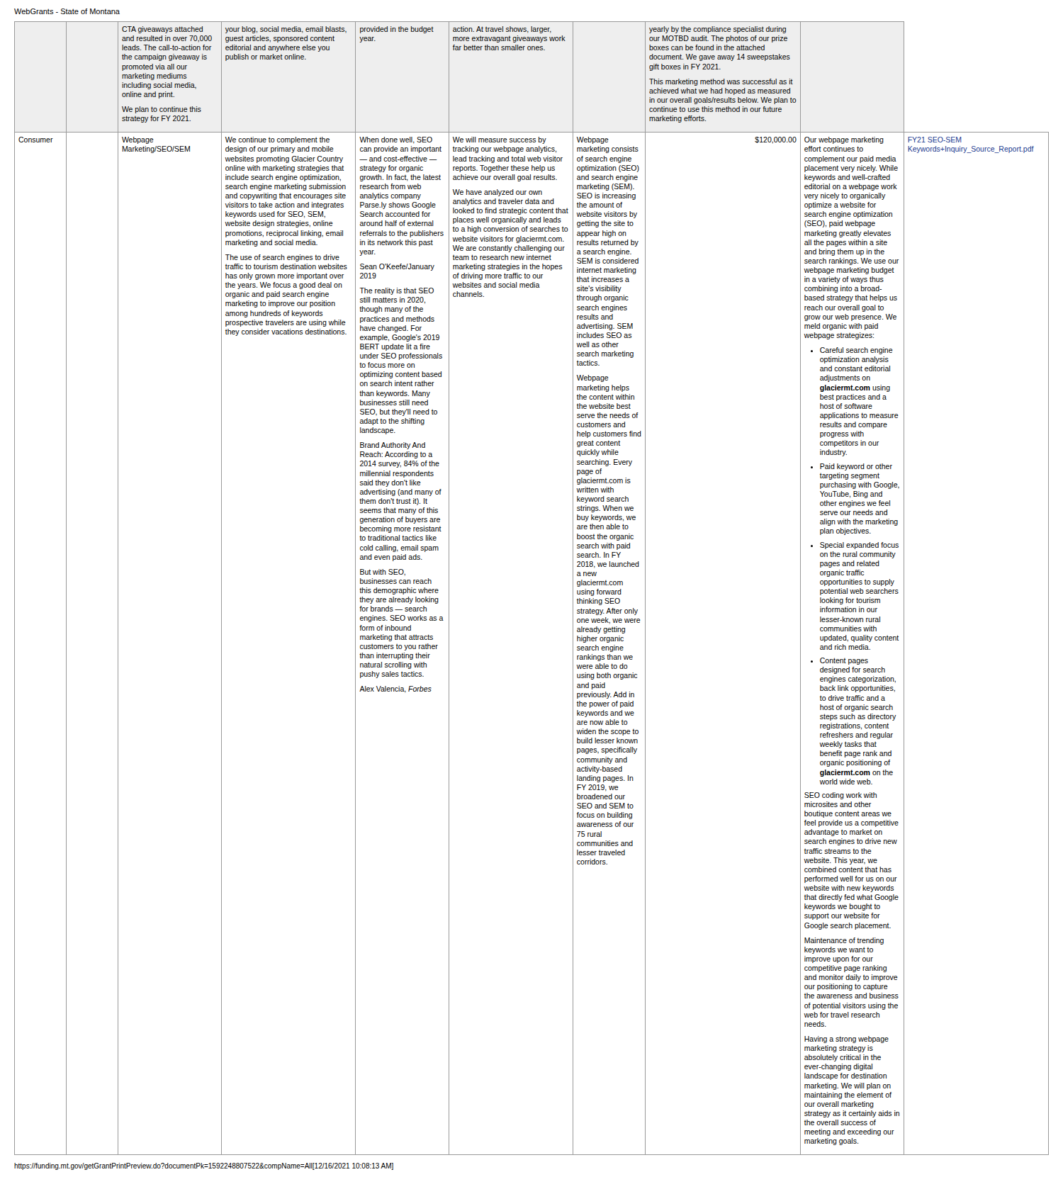WebGrants - State of Montana
| | | CTA giveaways attached and resulted in over 70,000 leads. The call-to-action for the campaign giveaway is promoted via all our marketing mediums including social media, online and print. We plan to continue this strategy for FY 2021. | your blog, social media, email blasts, guest articles, sponsored content editorial and anywhere else you publish or market online. | provided in the budget year. | action. At travel shows, larger, more extravagant giveaways work far better than smaller ones. | | yearly by the compliance specialist during our MOTBD audit. The photos of our prize boxes can be found in the attached document. We gave away 14 sweepstakes gift boxes in FY 2021. This marketing method was successful as it achieved what we had hoped as measured in our overall goals/results below. We plan to continue to use this method in our future marketing efforts. | |
| Consumer | | Webpage Marketing/SEO/SEM | We continue to complement the design of our primary and mobile websites promoting Glacier Country online with marketing strategies that include search engine optimization, search engine marketing submission and copywriting that encourages site visitors to take action and integrates keywords used for SEO, SEM, website design strategies, online promotions, reciprocal linking, email marketing and social media. The use of search engines to drive traffic to tourism destination websites has only grown more important over the years. We focus a good deal on organic and paid search engine marketing to improve our position among hundreds of keywords prospective travelers are using while they consider vacations destinations. | When done well, SEO can provide an important — and cost-effective — strategy for organic growth. In fact, the latest research from web analytics company Parse.ly shows Google Search accounted for around half of external referrals to the publishers in its network this past year. Sean O'Keefe/January 2019 The reality is that SEO still matters in 2020, though many of the practices and methods have changed. For example, Google's 2019 BERT update lit a fire under SEO professionals to focus more on optimizing content based on search intent rather than keywords. Many businesses still need SEO, but they'll need to adapt to the shifting landscape. Brand Authority And Reach: According to a 2014 survey, 84% of the millennial respondents said they don't like advertising (and many of them don't trust it). It seems that many of this generation of buyers are becoming more resistant to traditional tactics like cold calling, email spam and even paid ads. But with SEO, businesses can reach this demographic where they are already looking for brands — search engines. SEO works as a form of inbound marketing that attracts customers to you rather than interrupting their natural scrolling with pushy sales tactics. Alex Valencia, Forbes | We will measure success by tracking our webpage analytics, lead tracking and total web visitor reports. Together these help us achieve our overall goal results. We have analyzed our own analytics and traveler data and looked to find strategic content that places well organically and leads to a high conversion of searches to website visitors for glaciermt.com. We are constantly challenging our team to research new internet marketing strategies in the hopes of driving more traffic to our websites and social media channels. | Webpage marketing consists of search engine optimization (SEO) and search engine marketing (SEM). SEO is increasing the amount of website visitors by getting the site to appear high on results returned by a search engine. SEM is considered internet marketing that increases a site's visibility through organic search engines results and advertising. SEM includes SEO as well as other search marketing tactics. Webpage marketing helps the content within the website best serve the needs of customers and help customers find great content quickly while searching. Every page of glaciermt.com is written with keyword search strings. When we buy keywords, we are then able to boost the organic search with paid search. In FY 2018, we launched a new glaciermt.com using forward thinking SEO strategy. After only one week, we were already getting higher organic search engine rankings than we were able to do using both organic and paid previously. Add in the power of paid keywords and we are now able to widen the scope to build lesser known pages, specifically community and activity-based landing pages. In FY 2019, we broadened our SEO and SEM to focus on building awareness of our 75 rural communities and lesser traveled corridors. | $120,000.00 | Our webpage marketing effort continues to complement our paid media placement very nicely. While keywords and well-crafted editorial on a webpage work very nicely to organically optimize a website for search engine optimization (SEO), paid webpage marketing greatly elevates all the pages within a site and bring them up in the search rankings. We use our webpage marketing budget in a variety of ways thus combining into a broad-based strategy that helps us reach our overall goal to grow our web presence. We meld organic with paid webpage strategizes: Careful search engine optimization analysis and constant editorial adjustments on glaciermt.com using best practices and a host of software applications to measure results and compare progress with competitors in our industry. Paid keyword or other targeting segment purchasing with Google, YouTube, Bing and other engines we feel serve our needs and align with the marketing plan objectives. Special expanded focus on the rural community pages and related organic traffic opportunities to supply potential web searchers looking for tourism information in our lesser-known rural communities with updated, quality content and rich media. Content pages designed for search engines categorization, back link opportunities, to drive traffic and a host of organic search steps such as directory registrations, content refreshers and regular weekly tasks that benefit page rank and organic positioning of glaciermt.com on the world wide web. SEO coding work with microsites and other boutique content areas we feel provide us a competitive advantage to market on search engines to drive new traffic streams to the website. This year, we combined content that has performed well for us on our website with new keywords that directly fed what Google keywords we bought to support our website for Google search placement. Maintenance of trending keywords we want to improve upon for our competitive page ranking and monitor daily to improve our positioning to capture the awareness and business of potential visitors using the web for travel research needs. Having a strong webpage marketing strategy is absolutely critical in the ever-changing digital landscape for destination marketing. We will plan on maintaining the element of our overall marketing strategy as it certainly aids in the overall success of meeting and exceeding our marketing goals. | FY21 SEO-SEM Keywords+Inquiry_Source_Report.pdf |
https://funding.mt.gov/getGrantPrintPreview.do?documentPk=1592248807522&compName=All[12/16/2021 10:08:13 AM]